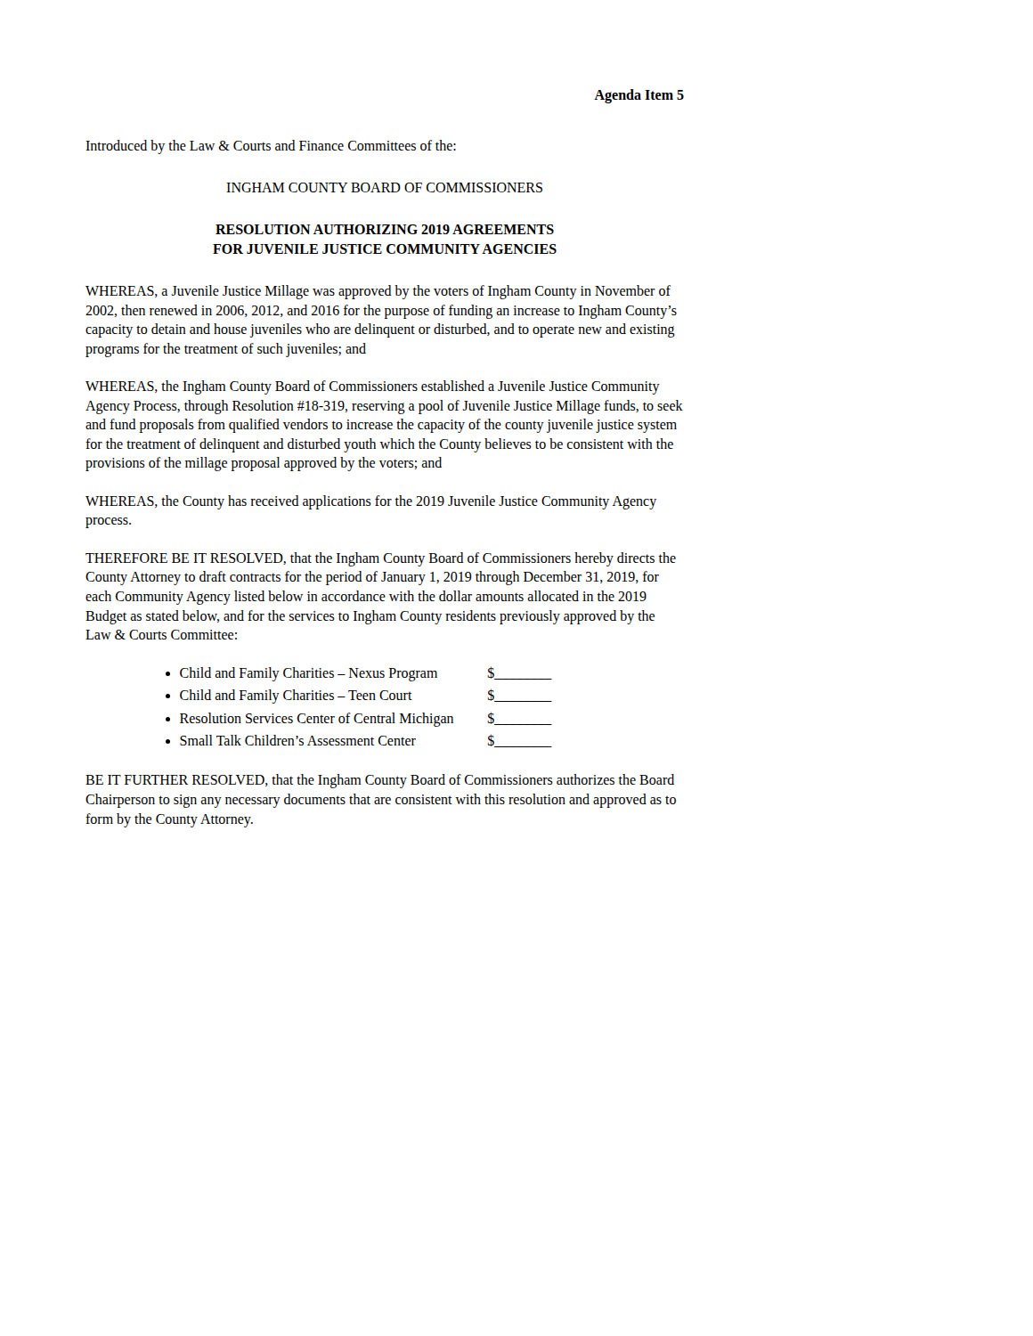Agenda Item 5
Introduced by the Law & Courts and Finance Committees of the:
INGHAM COUNTY BOARD OF COMMISSIONERS
RESOLUTION AUTHORIZING 2019 AGREEMENTS FOR JUVENILE JUSTICE COMMUNITY AGENCIES
WHEREAS, a Juvenile Justice Millage was approved by the voters of Ingham County in November of 2002, then renewed in 2006, 2012, and 2016 for the purpose of funding an increase to Ingham County’s capacity to detain and house juveniles who are delinquent or disturbed, and to operate new and existing programs for the treatment of such juveniles; and
WHEREAS, the Ingham County Board of Commissioners established a Juvenile Justice Community Agency Process, through Resolution #18-319, reserving a pool of Juvenile Justice Millage funds, to seek and fund proposals from qualified vendors to increase the capacity of the county juvenile justice system for the treatment of delinquent and disturbed youth which the County believes to be consistent with the provisions of the millage proposal approved by the voters; and
WHEREAS, the County has received applications for the 2019 Juvenile Justice Community Agency process.
THEREFORE BE IT RESOLVED, that the Ingham County Board of Commissioners hereby directs the County Attorney to draft contracts for the period of January 1, 2019 through December 31, 2019, for each Community Agency listed below in accordance with the dollar amounts allocated in the 2019 Budget as stated below, and for the services to Ingham County residents previously approved by the Law & Courts Committee:
Child and Family Charities – Nexus Program$________
Child and Family Charities – Teen Court$________
Resolution Services Center of Central Michigan$________
Small Talk Children’s Assessment Center$________
BE IT FURTHER RESOLVED, that the Ingham County Board of Commissioners authorizes the Board Chairperson to sign any necessary documents that are consistent with this resolution and approved as to form by the County Attorney.